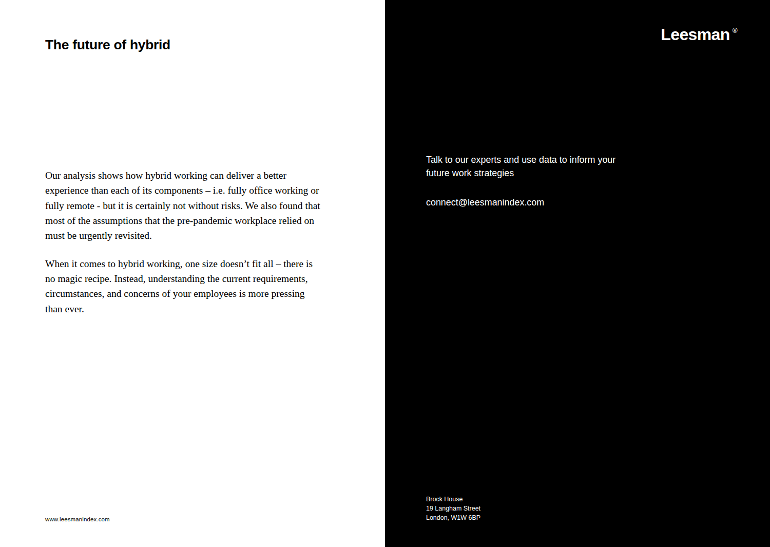The future of hybrid
Our analysis shows how hybrid working can deliver a better experience than each of its components – i.e. fully office working or fully remote - but it is certainly not without risks. We also found that most of the assumptions that the pre-pandemic workplace relied on must be urgently revisited.
When it comes to hybrid working, one size doesn’t fit all – there is no magic recipe. Instead, understanding the current requirements, circumstances, and concerns of your employees is more pressing than ever.
www.leesmanindex.com
Leesman®
Talk to our experts and use data to inform your future work strategies
connect@leesmanindex.com
Brock House
19 Langham Street
London, W1W 6BP